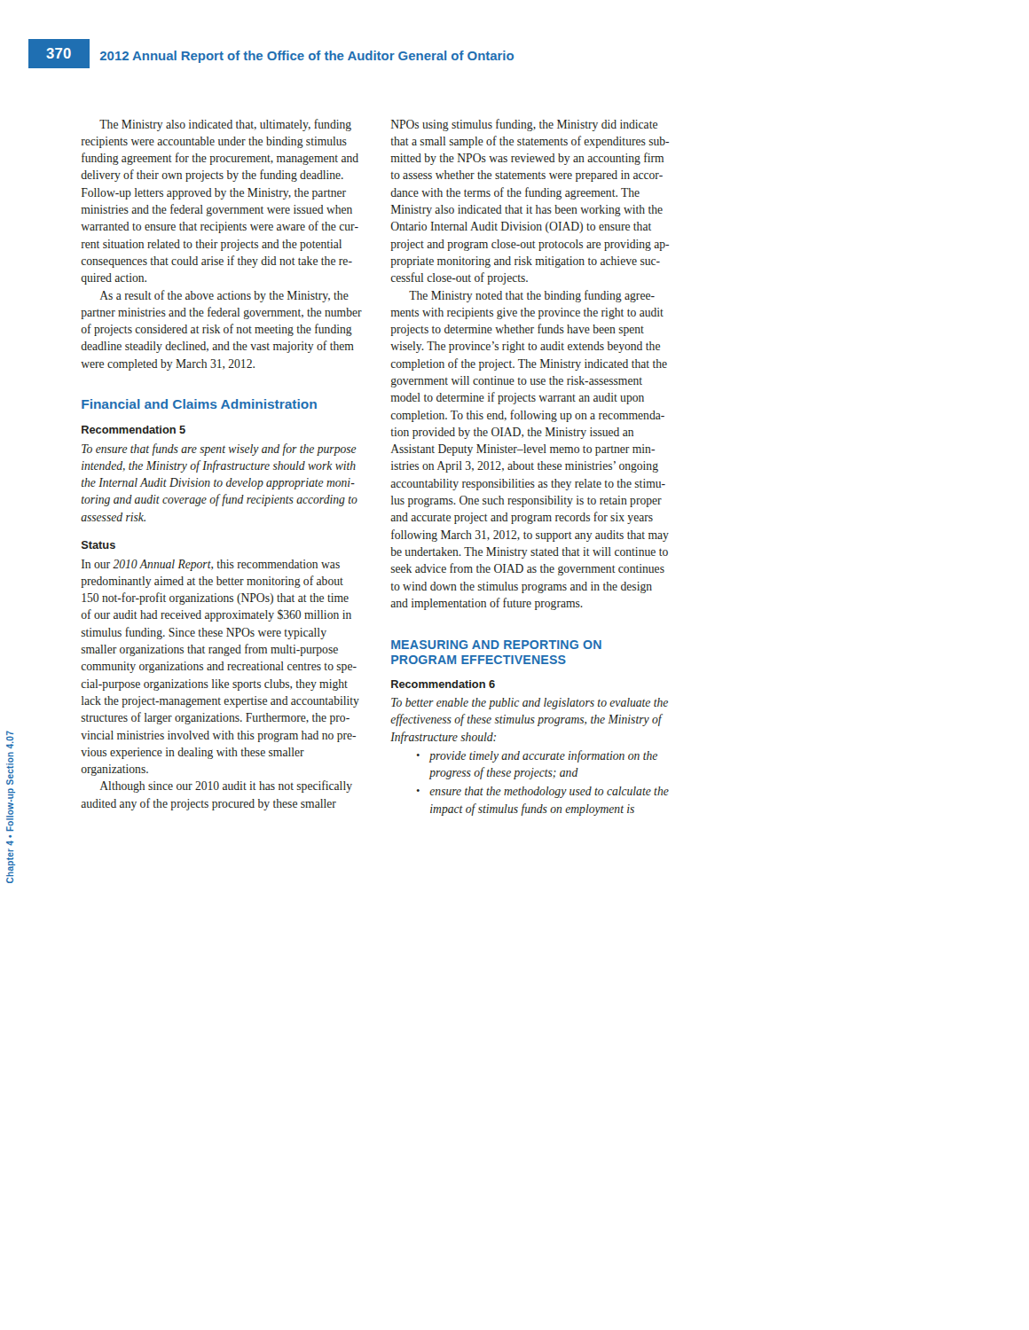370
2012 Annual Report of the Office of the Auditor General of Ontario
Chapter 4 • Follow-up Section 4.07
The Ministry also indicated that, ultimately, funding recipients were accountable under the binding stimulus funding agreement for the procurement, management and delivery of their own projects by the funding deadline. Follow-up letters approved by the Ministry, the partner ministries and the federal government were issued when warranted to ensure that recipients were aware of the current situation related to their projects and the potential consequences that could arise if they did not take the required action.
As a result of the above actions by the Ministry, the partner ministries and the federal government, the number of projects considered at risk of not meeting the funding deadline steadily declined, and the vast majority of them were completed by March 31, 2012.
Financial and Claims Administration
Recommendation 5
To ensure that funds are spent wisely and for the purpose intended, the Ministry of Infrastructure should work with the Internal Audit Division to develop appropriate monitoring and audit coverage of fund recipients according to assessed risk.
Status
In our 2010 Annual Report, this recommendation was predominantly aimed at the better monitoring of about 150 not-for-profit organizations (NPOs) that at the time of our audit had received approximately $360 million in stimulus funding. Since these NPOs were typically smaller organizations that ranged from multi-purpose community organizations and recreational centres to special-purpose organizations like sports clubs, they might lack the project-management expertise and accountability structures of larger organizations. Furthermore, the provincial ministries involved with this program had no previous experience in dealing with these smaller organizations.
Although since our 2010 audit it has not specifically audited any of the projects procured by these smaller NPOs using stimulus funding, the Ministry did indicate that a small sample of the statements of expenditures submitted by the NPOs was reviewed by an accounting firm to assess whether the statements were prepared in accordance with the terms of the funding agreement. The Ministry also indicated that it has been working with the Ontario Internal Audit Division (OIAD) to ensure that project and program close-out protocols are providing appropriate monitoring and risk mitigation to achieve successful close-out of projects.
The Ministry noted that the binding funding agreements with recipients give the province the right to audit projects to determine whether funds have been spent wisely. The province’s right to audit extends beyond the completion of the project. The Ministry indicated that the government will continue to use the risk-assessment model to determine if projects warrant an audit upon completion. To this end, following up on a recommendation provided by the OIAD, the Ministry issued an Assistant Deputy Minister–level memo to partner ministries on April 3, 2012, about these ministries’ ongoing accountability responsibilities as they relate to the stimulus programs. One such responsibility is to retain proper and accurate project and program records for six years following March 31, 2012, to support any audits that may be undertaken. The Ministry stated that it will continue to seek advice from the OIAD as the government continues to wind down the stimulus programs and in the design and implementation of future programs.
Measuring and Reporting on Program Effectiveness
Recommendation 6
To better enable the public and legislators to evaluate the effectiveness of these stimulus programs, the Ministry of Infrastructure should:
provide timely and accurate information on the progress of these projects; and
ensure that the methodology used to calculate the impact of stimulus funds on employment is